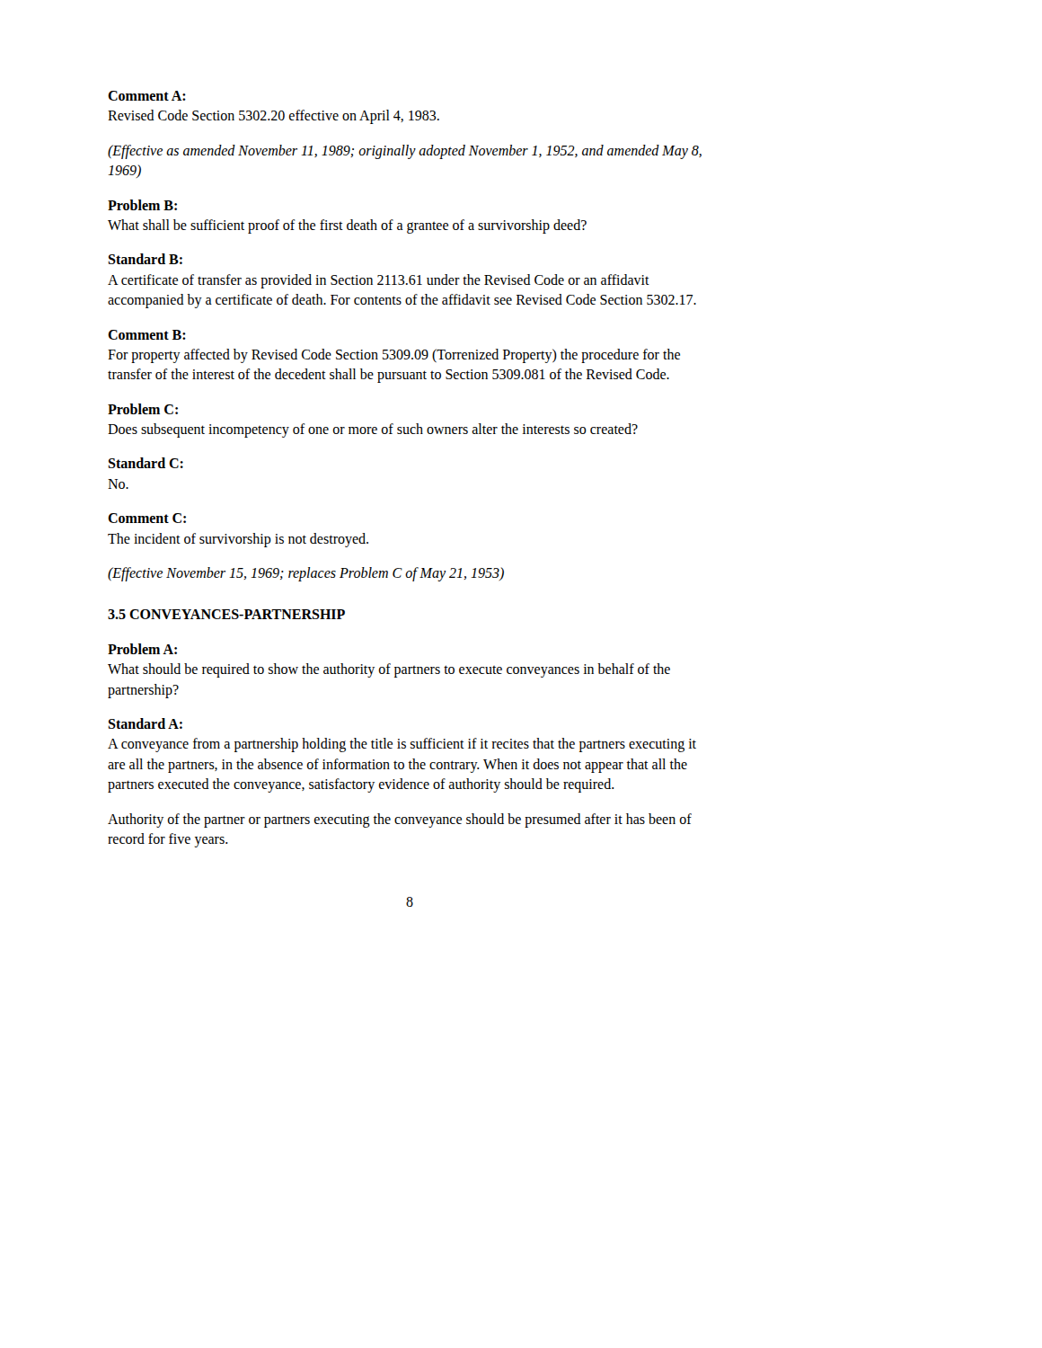Comment A:
Revised Code Section 5302.20 effective on April 4, 1983.
(Effective as amended November 11, 1989; originally adopted November 1, 1952, and amended May 8, 1969)
Problem B:
What shall be sufficient proof of the first death of a grantee of a survivorship deed?
Standard B:
A certificate of transfer as provided in Section 2113.61 under the Revised Code or an affidavit accompanied by a certificate of death. For contents of the affidavit see Revised Code Section 5302.17.
Comment B:
For property affected by Revised Code Section 5309.09 (Torrenized Property) the procedure for the transfer of the interest of the decedent shall be pursuant to Section 5309.081 of the Revised Code.
Problem C:
Does subsequent incompetency of one or more of such owners alter the interests so created?
Standard C:
No.
Comment C:
The incident of survivorship is not destroyed.
(Effective November 15, 1969; replaces Problem C of May 21, 1953)
3.5 CONVEYANCES-PARTNERSHIP
Problem A:
What should be required to show the authority of partners to execute conveyances in behalf of the partnership?
Standard A:
A conveyance from a partnership holding the title is sufficient if it recites that the partners executing it are all the partners, in the absence of information to the contrary. When it does not appear that all the partners executed the conveyance, satisfactory evidence of authority should be required.
Authority of the partner or partners executing the conveyance should be presumed after it has been of record for five years.
8